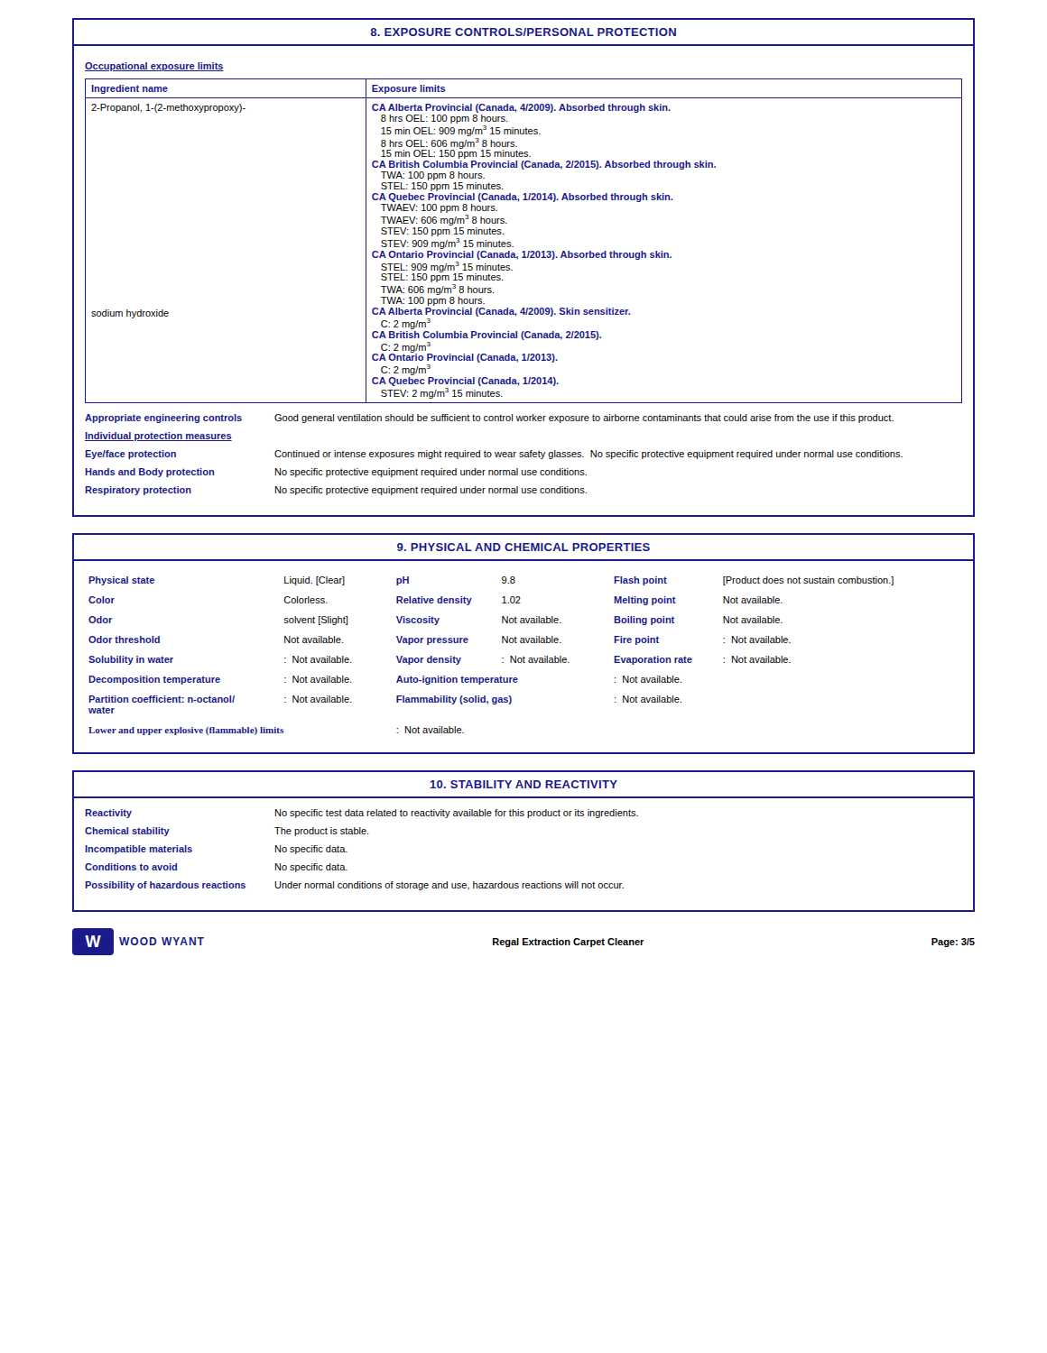8. EXPOSURE CONTROLS/PERSONAL PROTECTION
Occupational exposure limits
| Ingredient name | Exposure limits |
| --- | --- |
| 2-Propanol, 1-(2-methoxypropoxy)- sodium hydroxide | CA Alberta Provincial (Canada, 4/2009). Absorbed through skin. 8 hrs OEL: 100 ppm 8 hours. 15 min OEL: 909 mg/m 3 15 minutes. 8 hrs OEL: 606 mg/m 3 8 hours. 15 min OEL: 150 ppm 15 minutes. CA British Columbia Provincial (Canada, 2/2015). Absorbed through skin. TWA: 100 ppm 8 hours. STEL: 150 ppm 15 minutes. CA Quebec Provincial (Canada, 1/2014). Absorbed through skin. TWAEV: 100 ppm 8 hours. TWAEV: 606 mg/m 3 8 hours. STEV: 150 ppm 15 minutes. STEV: 909 mg/m 3 15 minutes. CA Ontario Provincial (Canada, 1/2013). Absorbed through skin. STEL: 909 mg/m 3 15 minutes. STEL: 150 ppm 15 minutes. TWA: 606 mg/m 3 8 hours. TWA: 100 ppm 8 hours. CA Alberta Provincial (Canada, 4/2009). Skin sensitizer. C: 2 mg/m 3 CA British Columbia Provincial (Canada, 2/2015). C: 2 mg/m 3 CA Ontario Provincial (Canada, 1/2013). C: 2 mg/m 3 CA Quebec Provincial (Canada, 1/2014). STEV: 2 mg/m 3 15 minutes. |
Appropriate engineering controls
Good general ventilation should be sufficient to control worker exposure to airborne contaminants that could arise from the use if this product.
Individual protection measures
Eye/face protection
Continued or intense exposures might required to wear safety glasses. No specific protective equipment required under normal use conditions.
Hands and Body protection
No specific protective equipment required under normal use conditions.
Respiratory protection
No specific protective equipment required under normal use conditions.
9. PHYSICAL AND CHEMICAL PROPERTIES
| Physical state | Liquid. [Clear] | pH | 9.8 | Flash point | [Product does not sustain combustion.] |
| Color | Colorless. | Relative density | 1.02 | Melting point | Not available. |
| Odor | solvent [Slight] | Viscosity | Not available. | Boiling point | Not available. |
| Odor threshold | Not available. | Vapor pressure | Not available. | Fire point | : Not available. |
| Solubility in water | : Not available. | Vapor density | : Not available. | Evaporation rate | : Not available. |
| Decomposition temperature | : Not available. | Auto-ignition temperature | : Not available. |
| Partition coefficient: n-octanol/ water | : Not available. | Flammability (solid, gas) | : Not available. |
| Lower and upper explosive (flammable) limits | : Not available. |
10. STABILITY AND REACTIVITY
Reactivity
No specific test data related to reactivity available for this product or its ingredients.
Chemical stability
The product is stable.
Incompatible materials
No specific data.
Conditions to avoid
No specific data.
Possibility of hazardous reactions
Under normal conditions of storage and use, hazardous reactions will not occur.
WOOD WYANT
Regal Extraction Carpet Cleaner
Page: 3/5